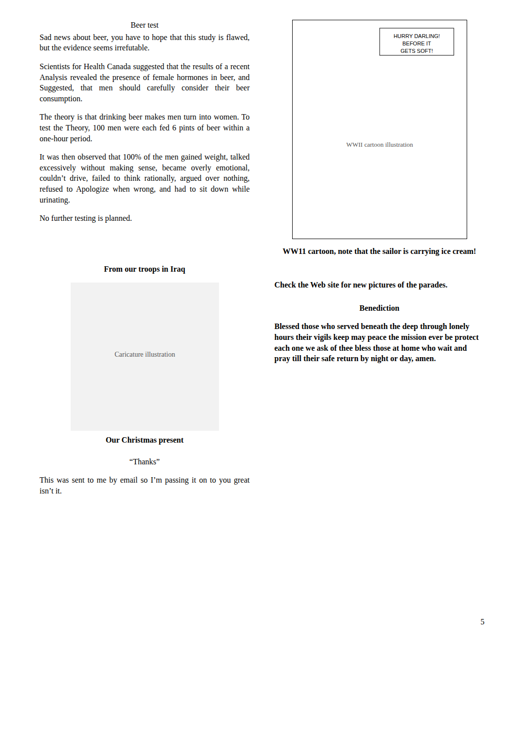Beer test
Sad news about beer, you have to hope that this study is flawed, but the evidence seems irrefutable.
Scientists for Health Canada suggested that the results of a recent Analysis revealed the presence of female hormones in beer, and Suggested, that men should carefully consider their beer consumption.
The theory is that drinking beer makes men turn into women. To test the Theory, 100 men were each fed 6 pints of beer within a one-hour period.
It was then observed that 100% of the men gained weight, talked excessively without making sense, became overly emotional, couldn’t drive, failed to think rationally, argued over nothing, refused to Apologize when wrong, and had to sit down while urinating.
No further testing is planned.
From our troops in Iraq
Our Christmas present
“Thanks”
This was sent to me by email so I’m passing it on to you great isn’t it.
WW11 cartoon, note that the sailor is carrying ice cream!
Check the Web site for new pictures of the parades.
Benediction
Blessed those who served beneath the deep through lonely hours their vigils keep may peace the mission ever be protect each one we ask of thee bless those at home who wait and pray till their safe return by night or day, amen.
5